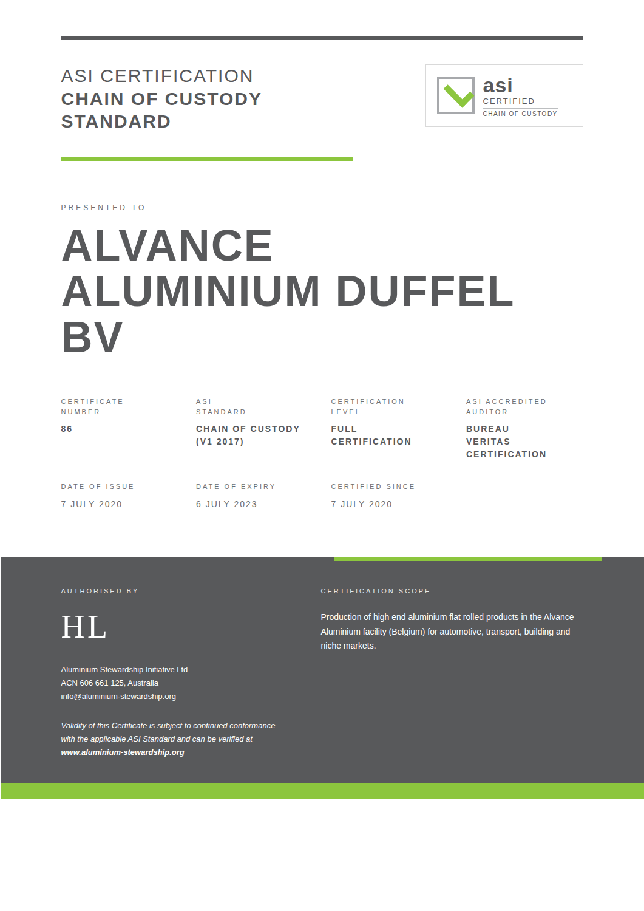ASI CERTIFICATION CHAIN OF CUSTODY STANDARD
asi
CERTIFIED
CHAIN OF CUSTODY
PRESENTED TO
ALVANCE ALUMINIUM DUFFEL BV
CERTIFICATE
NUMBER
86
ASI
STANDARD
CHAIN OF CUSTODY
(V1 2017)
CERTIFICATION
LEVEL
FULL
CERTIFICATION
ASI ACCREDITED
AUDITOR
BUREAU
VERITAS
CERTIFICATION
DATE OF ISSUE
7 JULY 2020
DATE OF EXPIRY
6 JULY 2023
CERTIFIED SINCE
7 JULY 2020
AUTHORISED BY
H L
Aluminium Stewardship Initiative Ltd
ACN 606 661 125, Australia
info@aluminium-stewardship.org
Validity of this Certificate is subject to continued conformance with the applicable ASI Standard and can be verified at
www.aluminium-stewardship.org
CERTIFICATION SCOPE
Production of high end aluminium flat rolled products in the Alvance Aluminium facility (Belgium) for automotive, transport, building and niche markets.